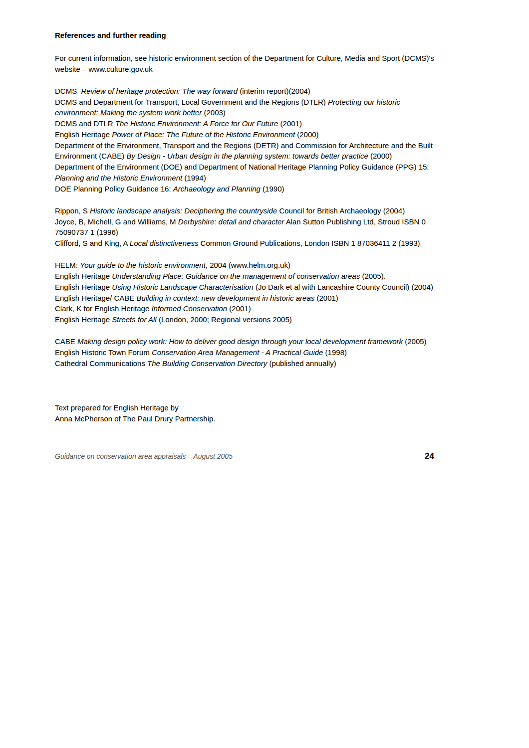References and further reading
For current information, see historic environment section of the Department for Culture, Media and Sport (DCMS)'s website – www.culture.gov.uk
DCMS Review of heritage protection: The way forward (interim report)(2004)
DCMS and Department for Transport, Local Government and the Regions (DTLR) Protecting our historic environment: Making the system work better (2003)
DCMS and DTLR The Historic Environment: A Force for Our Future (2001)
English Heritage Power of Place: The Future of the Historic Environment (2000)
Department of the Environment, Transport and the Regions (DETR) and Commission for Architecture and the Built Environment (CABE) By Design - Urban design in the planning system: towards better practice (2000)
Department of the Environment (DOE) and Department of National Heritage Planning Policy Guidance (PPG) 15: Planning and the Historic Environment (1994)
DOE Planning Policy Guidance 16: Archaeology and Planning (1990)
Rippon, S Historic landscape analysis: Deciphering the countryside Council for British Archaeology (2004)
Joyce, B, Michell, G and Williams, M Derbyshire: detail and character Alan Sutton Publishing Ltd, Stroud ISBN 0 75090737 1 (1996)
Clifford, S and King, A Local distinctiveness Common Ground Publications, London ISBN 1 87036411 2 (1993)
HELM: Your guide to the historic environment, 2004 (www.helm.org.uk)
English Heritage Understanding Place: Guidance on the management of conservation areas (2005).
English Heritage Using Historic Landscape Characterisation (Jo Dark et al with Lancashire County Council) (2004)
English Heritage/ CABE Building in context: new development in historic areas (2001)
Clark, K for English Heritage Informed Conservation (2001)
English Heritage Streets for All (London, 2000; Regional versions 2005)
CABE Making design policy work: How to deliver good design through your local development framework (2005)
English Historic Town Forum Conservation Area Management - A Practical Guide (1998)
Cathedral Communications The Building Conservation Directory (published annually)
Text prepared for English Heritage by
Anna McPherson of The Paul Drury Partnership.
Guidance on conservation area appraisals – August 2005 24